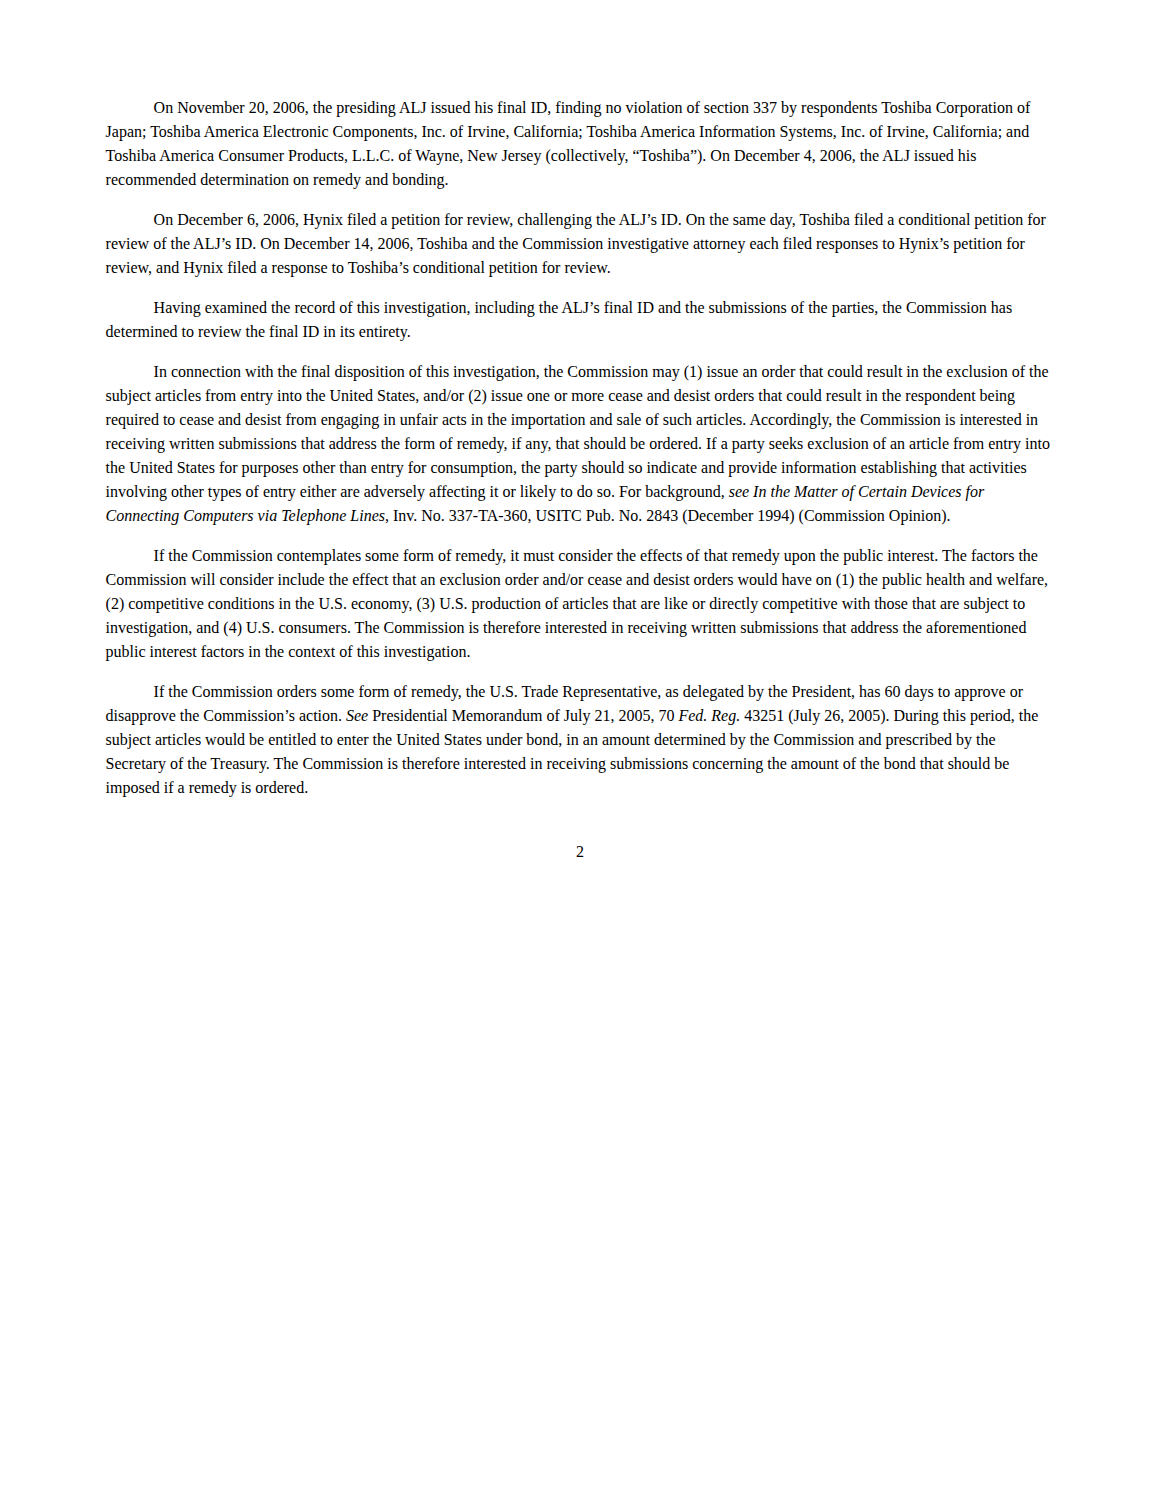On November 20, 2006, the presiding ALJ issued his final ID, finding no violation of section 337 by respondents Toshiba Corporation of Japan; Toshiba America Electronic Components, Inc. of Irvine, California; Toshiba America Information Systems, Inc. of Irvine, California; and Toshiba America Consumer Products, L.L.C. of Wayne, New Jersey (collectively, “Toshiba”). On December 4, 2006, the ALJ issued his recommended determination on remedy and bonding.
On December 6, 2006, Hynix filed a petition for review, challenging the ALJ’s ID. On the same day, Toshiba filed a conditional petition for review of the ALJ’s ID. On December 14, 2006, Toshiba and the Commission investigative attorney each filed responses to Hynix’s petition for review, and Hynix filed a response to Toshiba’s conditional petition for review.
Having examined the record of this investigation, including the ALJ’s final ID and the submissions of the parties, the Commission has determined to review the final ID in its entirety.
In connection with the final disposition of this investigation, the Commission may (1) issue an order that could result in the exclusion of the subject articles from entry into the United States, and/or (2) issue one or more cease and desist orders that could result in the respondent being required to cease and desist from engaging in unfair acts in the importation and sale of such articles. Accordingly, the Commission is interested in receiving written submissions that address the form of remedy, if any, that should be ordered. If a party seeks exclusion of an article from entry into the United States for purposes other than entry for consumption, the party should so indicate and provide information establishing that activities involving other types of entry either are adversely affecting it or likely to do so. For background, see In the Matter of Certain Devices for Connecting Computers via Telephone Lines, Inv. No. 337-TA-360, USITC Pub. No. 2843 (December 1994) (Commission Opinion).
If the Commission contemplates some form of remedy, it must consider the effects of that remedy upon the public interest. The factors the Commission will consider include the effect that an exclusion order and/or cease and desist orders would have on (1) the public health and welfare, (2) competitive conditions in the U.S. economy, (3) U.S. production of articles that are like or directly competitive with those that are subject to investigation, and (4) U.S. consumers. The Commission is therefore interested in receiving written submissions that address the aforementioned public interest factors in the context of this investigation.
If the Commission orders some form of remedy, the U.S. Trade Representative, as delegated by the President, has 60 days to approve or disapprove the Commission’s action. See Presidential Memorandum of July 21, 2005, 70 Fed. Reg. 43251 (July 26, 2005). During this period, the subject articles would be entitled to enter the United States under bond, in an amount determined by the Commission and prescribed by the Secretary of the Treasury. The Commission is therefore interested in receiving submissions concerning the amount of the bond that should be imposed if a remedy is ordered.
2